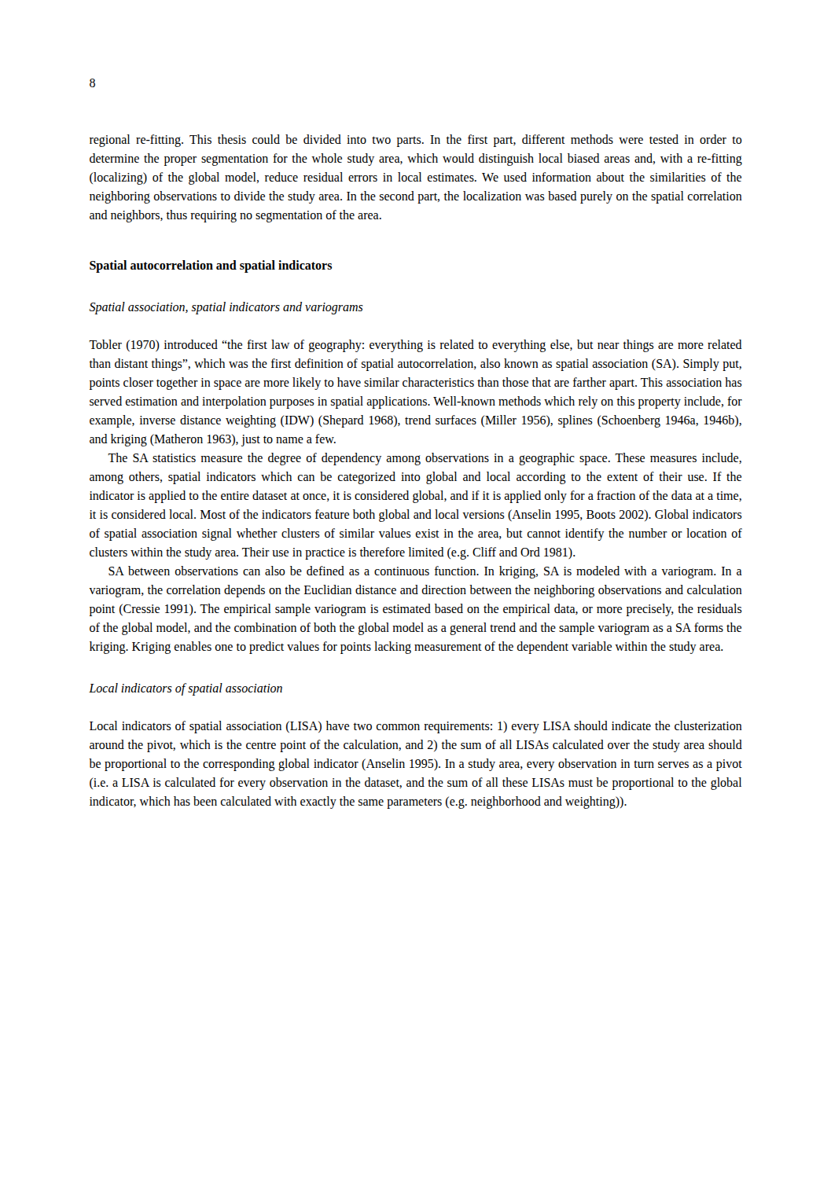8
regional re-fitting. This thesis could be divided into two parts. In the first part, different methods were tested in order to determine the proper segmentation for the whole study area, which would distinguish local biased areas and, with a re-fitting (localizing) of the global model, reduce residual errors in local estimates. We used information about the similarities of the neighboring observations to divide the study area. In the second part, the localization was based purely on the spatial correlation and neighbors, thus requiring no segmentation of the area.
Spatial autocorrelation and spatial indicators
Spatial association, spatial indicators and variograms
Tobler (1970) introduced “the first law of geography: everything is related to everything else, but near things are more related than distant things”, which was the first definition of spatial autocorrelation, also known as spatial association (SA). Simply put, points closer together in space are more likely to have similar characteristics than those that are farther apart. This association has served estimation and interpolation purposes in spatial applications. Well-known methods which rely on this property include, for example, inverse distance weighting (IDW) (Shepard 1968), trend surfaces (Miller 1956), splines (Schoenberg 1946a, 1946b), and kriging (Matheron 1963), just to name a few.
The SA statistics measure the degree of dependency among observations in a geographic space. These measures include, among others, spatial indicators which can be categorized into global and local according to the extent of their use. If the indicator is applied to the entire dataset at once, it is considered global, and if it is applied only for a fraction of the data at a time, it is considered local. Most of the indicators feature both global and local versions (Anselin 1995, Boots 2002). Global indicators of spatial association signal whether clusters of similar values exist in the area, but cannot identify the number or location of clusters within the study area. Their use in practice is therefore limited (e.g. Cliff and Ord 1981).
SA between observations can also be defined as a continuous function. In kriging, SA is modeled with a variogram. In a variogram, the correlation depends on the Euclidian distance and direction between the neighboring observations and calculation point (Cressie 1991). The empirical sample variogram is estimated based on the empirical data, or more precisely, the residuals of the global model, and the combination of both the global model as a general trend and the sample variogram as a SA forms the kriging. Kriging enables one to predict values for points lacking measurement of the dependent variable within the study area.
Local indicators of spatial association
Local indicators of spatial association (LISA) have two common requirements: 1) every LISA should indicate the clusterization around the pivot, which is the centre point of the calculation, and 2) the sum of all LISAs calculated over the study area should be proportional to the corresponding global indicator (Anselin 1995). In a study area, every observation in turn serves as a pivot (i.e. a LISA is calculated for every observation in the dataset, and the sum of all these LISAs must be proportional to the global indicator, which has been calculated with exactly the same parameters (e.g. neighborhood and weighting)).